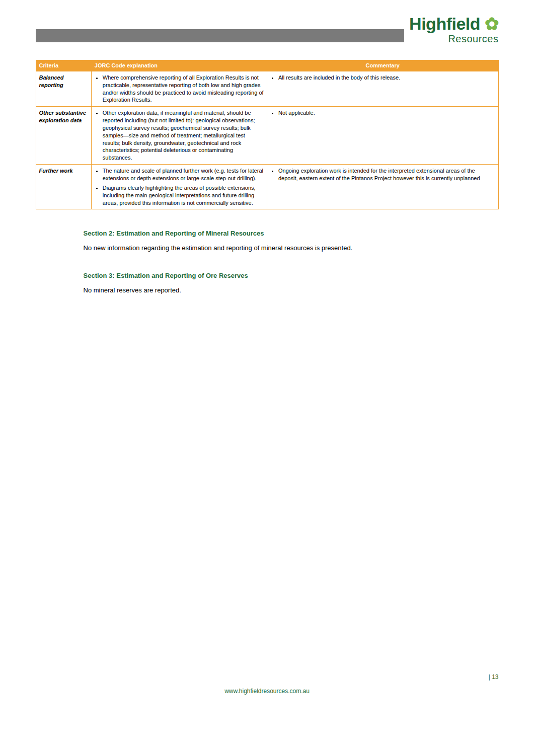Highfield ✿
Resources
| Criteria | JORC Code explanation | Commentary |
| --- | --- | --- |
| Balanced reporting | Where comprehensive reporting of all Exploration Results is not practicable, representative reporting of both low and high grades and/or widths should be practiced to avoid misleading reporting of Exploration Results. | All results are included in the body of this release. |
| Other substantive exploration data | Other exploration data, if meaningful and material, should be reported including (but not limited to): geological observations; geophysical survey results; geochemical survey results; bulk samples—size and method of treatment; metallurgical test results; bulk density, groundwater, geotechnical and rock characteristics; potential deleterious or contaminating substances. | Not applicable. |
| Further work | The nature and scale of planned further work (e.g. tests for lateral extensions or depth extensions or large-scale step-out drilling). Diagrams clearly highlighting the areas of possible extensions, including the main geological interpretations and future drilling areas, provided this information is not commercially sensitive. | Ongoing exploration work is intended for the interpreted extensional areas of the deposit, eastern extent of the Pintanos Project however this is currently unplanned |
Section 2: Estimation and Reporting of Mineral Resources
No new information regarding the estimation and reporting of mineral resources is presented.
Section 3: Estimation and Reporting of Ore Reserves
No mineral reserves are reported.
| 13
www.highfieldresources.com.au